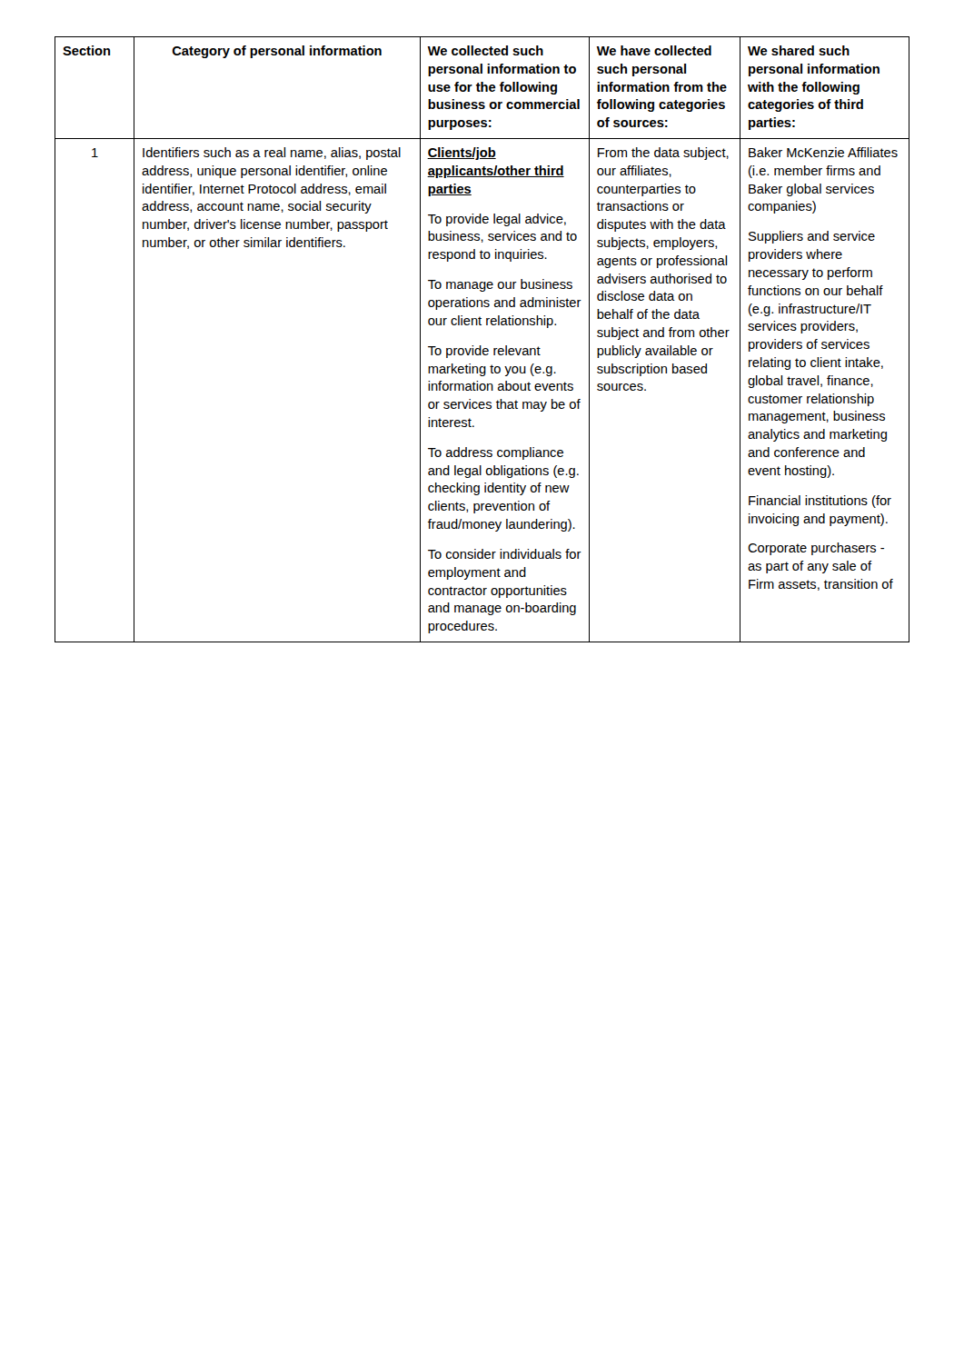| Section | Category of personal information | We collected such personal information to use for the following business or commercial purposes: | We have collected such personal information from the following categories of sources: | We shared such personal information with the following categories of third parties: |
| --- | --- | --- | --- | --- |
| 1 | Identifiers such as a real name, alias, postal address, unique personal identifier, online identifier, Internet Protocol address, email address, account name, social security number, driver's license number, passport number, or other similar identifiers. | Clients/job applicants/other third parties To provide legal advice, business, services and to respond to inquiries. To manage our business operations and administer our client relationship. To provide relevant marketing to you (e.g. information about events or services that may be of interest. To address compliance and legal obligations (e.g. checking identity of new clients, prevention of fraud/money laundering). To consider individuals for employment and contractor opportunities and manage on-boarding procedures. | From the data subject, our affiliates, counterparties to transactions or disputes with the data subjects, employers, agents or professional advisers authorised to disclose data on behalf of the data subject and from other publicly available or subscription based sources. | Baker McKenzie Affiliates (i.e. member firms and Baker global services companies) Suppliers and service providers where necessary to perform functions on our behalf (e.g. infrastructure/IT services providers, providers of services relating to client intake, global travel, finance, customer relationship management, business analytics and marketing and conference and event hosting). Financial institutions (for invoicing and payment). Corporate purchasers - as part of any sale of Firm assets, transition of |